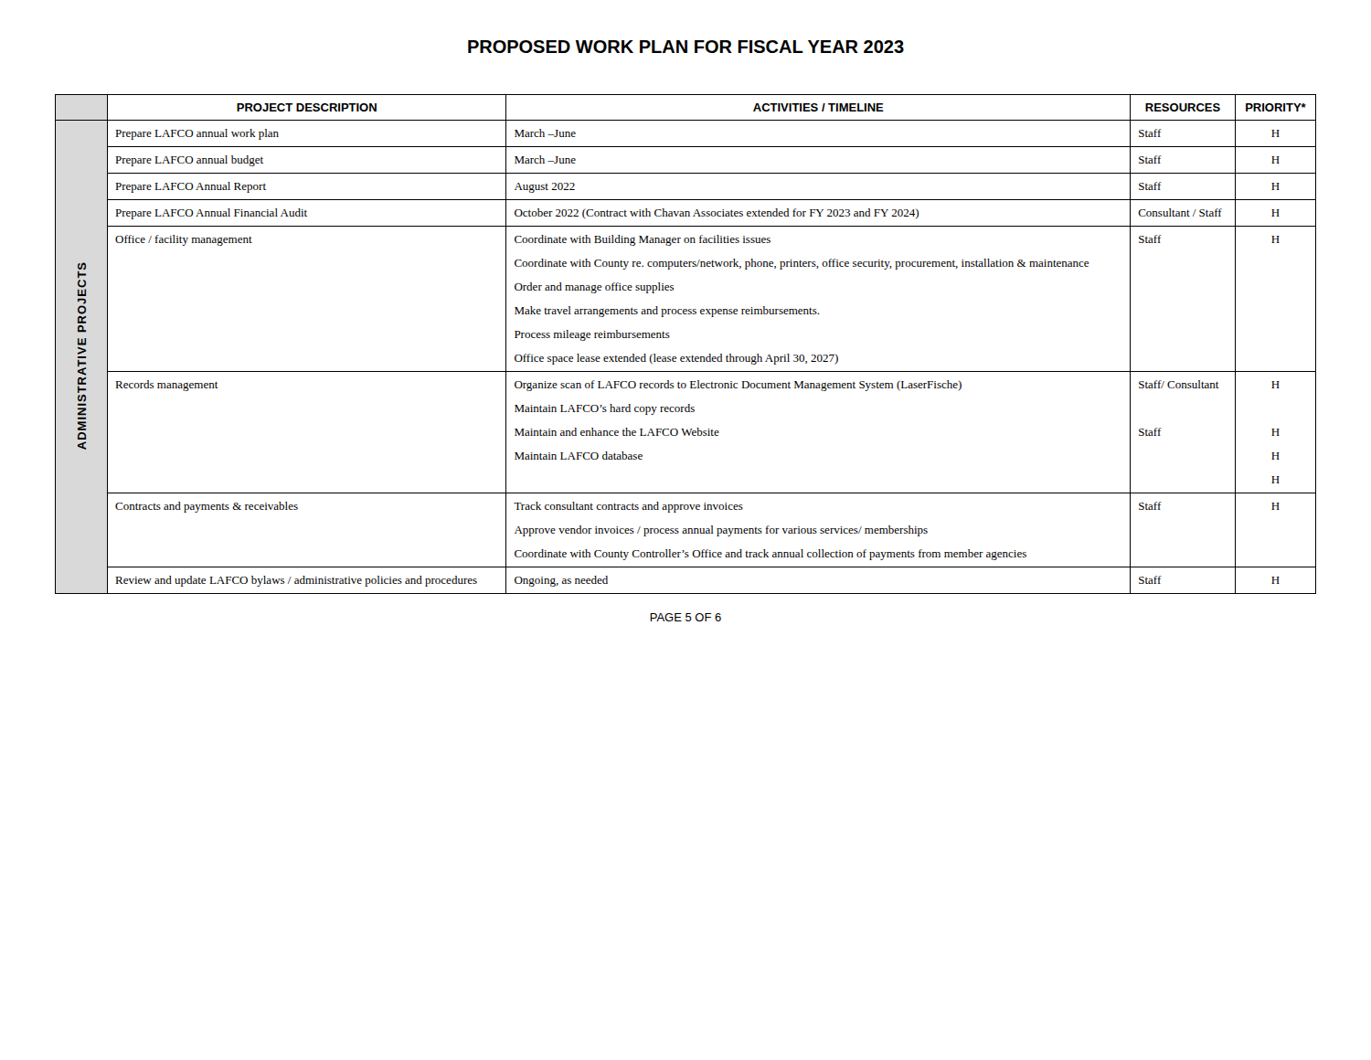PROPOSED WORK PLAN FOR FISCAL YEAR 2023
| | PROJECT DESCRIPTION | ACTIVITIES / TIMELINE | RESOURCES | PRIORITY* |
| --- | --- | --- | --- | --- |
| ADMINISTRATIVE PROJECTS | Prepare LAFCO annual work plan | March –June | Staff | H |
| Prepare LAFCO annual budget | March –June | Staff | H |
| Prepare LAFCO Annual Report | August 2022 | Staff | H |
| Prepare LAFCO Annual Financial Audit | October 2022 (Contract with Chavan Associates extended for FY 2023 and FY 2024) | Consultant / Staff | H |
| Office / facility management | Coordinate with Building Manager on facilities issues Coordinate with County re. computers/network, phone, printers, office security, procurement, installation & maintenance Order and manage office supplies Make travel arrangements and process expense reimbursements. Process mileage reimbursements Office space lease extended (lease extended through April 30, 2027) | Staff | H |
| Records management | Organize scan of LAFCO records to Electronic Document Management System (LaserFische) Maintain LAFCO’s hard copy records Maintain and enhance the LAFCO Website Maintain LAFCO database | Staff/ Consultant Staff | H H H H |
| Contracts and payments & receivables | Track consultant contracts and approve invoices Approve vendor invoices / process annual payments for various services/ memberships Coordinate with County Controller’s Office and track annual collection of payments from member agencies | Staff | H |
| Review and update LAFCO bylaws / administrative policies and procedures | Ongoing, as needed | Staff | H |
PAGE 5 OF 6